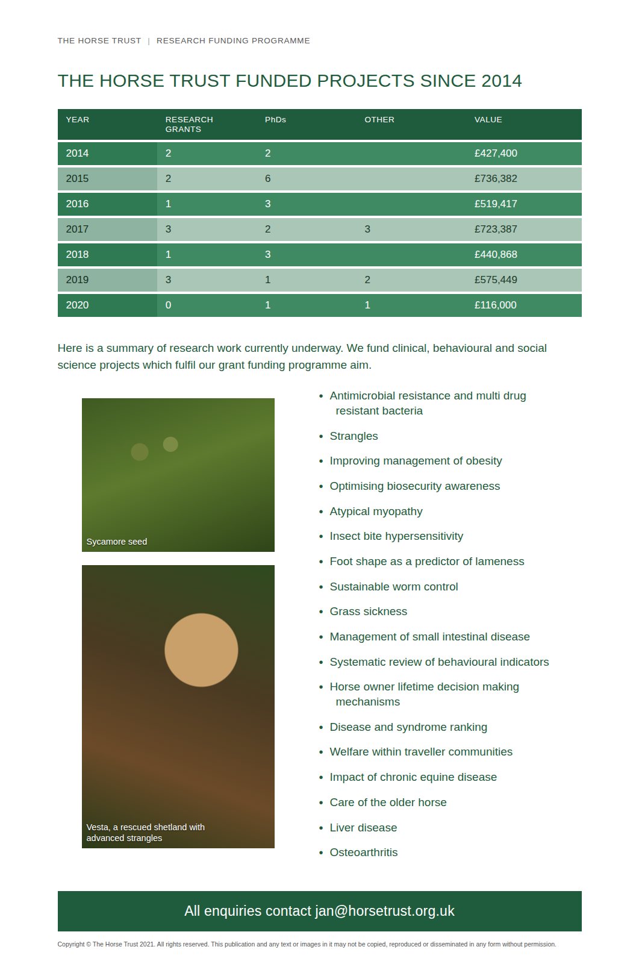THE HORSE TRUST | RESEARCH FUNDING PROGRAMME
THE HORSE TRUST FUNDED PROJECTS SINCE 2014
| YEAR | RESEARCH GRANTS | PhDs | OTHER | VALUE |
| --- | --- | --- | --- | --- |
| 2014 | 2 | 2 | | £427,400 |
| 2015 | 2 | 6 | | £736,382 |
| 2016 | 1 | 3 | | £519,417 |
| 2017 | 3 | 2 | 3 | £723,387 |
| 2018 | 1 | 3 | | £440,868 |
| 2019 | 3 | 1 | 2 | £575,449 |
| 2020 | 0 | 1 | 1 | £116,000 |
Here is a summary of research work currently underway. We fund clinical, behavioural and social science projects which fulfil our grant funding programme aim.
Sycamore seed
Vesta, a rescued shetland with
advanced strangles
Antimicrobial resistance and multi drugresistant bacteria
Strangles
Improving management of obesity
Optimising biosecurity awareness
Atypical myopathy
Insect bite hypersensitivity
Foot shape as a predictor of lameness
Sustainable worm control
Grass sickness
Management of small intestinal disease
Systematic review of behavioural indicators
Horse owner lifetime decision makingmechanisms
Disease and syndrome ranking
Welfare within traveller communities
Impact of chronic equine disease
Care of the older horse
Liver disease
Osteoarthritis
All enquiries contact jan@horsetrust.org.uk
Copyright © The Horse Trust 2021. All rights reserved. This publication and any text or images in it may not be copied, reproduced or disseminated in any form without permission.